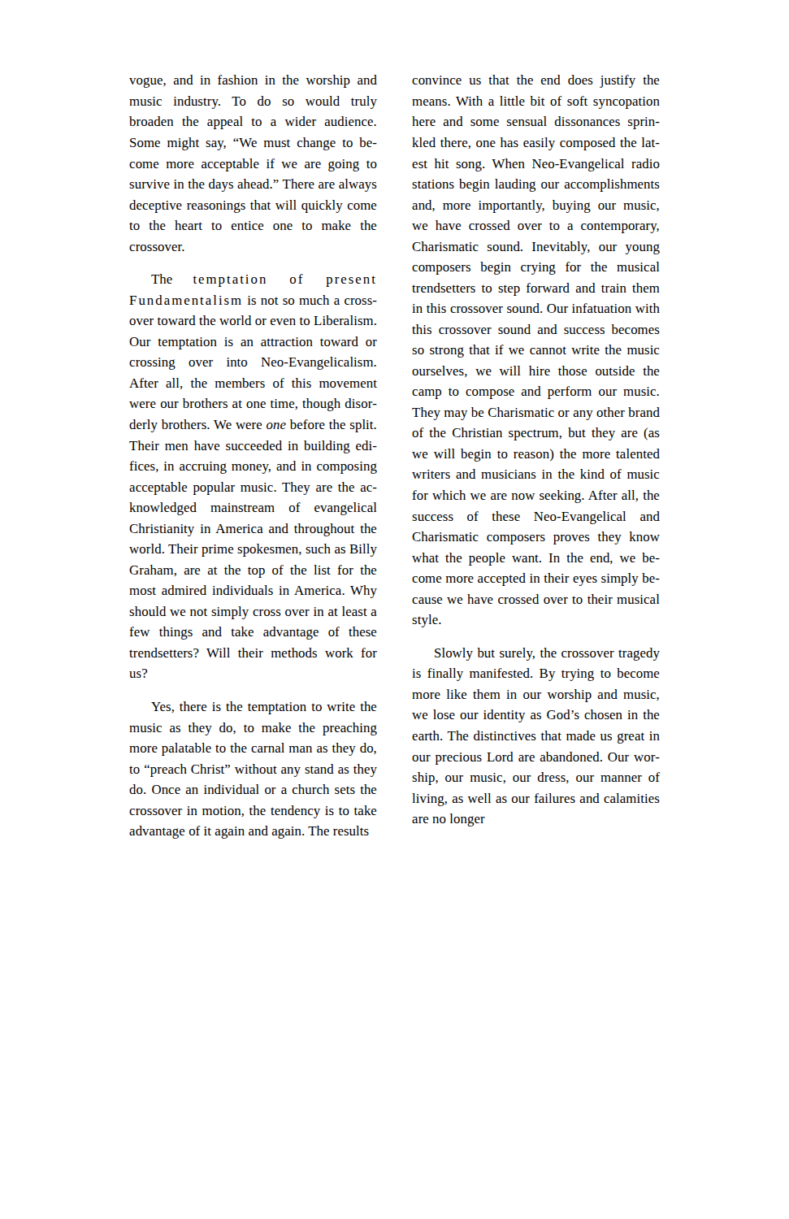vogue, and in fashion in the worship and music industry. To do so would truly broaden the appeal to a wider audience. Some might say, “We must change to become more acceptable if we are going to survive in the days ahead.” There are always deceptive reasonings that will quickly come to the heart to entice one to make the crossover.
The temptation of present Fundamentalism is not so much a crossover toward the world or even to Liberalism. Our temptation is an attraction toward or crossing over into Neo-Evangelicalism. After all, the members of this movement were our brothers at one time, though disorderly brothers. We were one before the split. Their men have succeeded in building edifices, in accruing money, and in composing acceptable popular music. They are the acknowledged mainstream of evangelical Christianity in America and throughout the world. Their prime spokesmen, such as Billy Graham, are at the top of the list for the most admired individuals in America. Why should we not simply cross over in at least a few things and take advantage of these trendsetters? Will their methods work for us?
Yes, there is the temptation to write the music as they do, to make the preaching more palatable to the carnal man as they do, to “preach Christ” without any stand as they do. Once an individual or a church sets the crossover in motion, the tendency is to take advantage of it again and again. The results
convince us that the end does justify the means. With a little bit of soft syncopation here and some sensual dissonances sprinkled there, one has easily composed the latest hit song. When Neo-Evangelical radio stations begin lauding our accomplishments and, more importantly, buying our music, we have crossed over to a contemporary, Charismatic sound. Inevitably, our young composers begin crying for the musical trendsetters to step forward and train them in this crossover sound. Our infatuation with this crossover sound and success becomes so strong that if we cannot write the music ourselves, we will hire those outside the camp to compose and perform our music. They may be Charismatic or any other brand of the Christian spectrum, but they are (as we will begin to reason) the more talented writers and musicians in the kind of music for which we are now seeking. After all, the success of these Neo-Evangelical and Charismatic composers proves they know what the people want. In the end, we become more accepted in their eyes simply because we have crossed over to their musical style.
Slowly but surely, the crossover tragedy is finally manifested. By trying to become more like them in our worship and music, we lose our identity as God’s chosen in the earth. The distinctives that made us great in our precious Lord are abandoned. Our worship, our music, our dress, our manner of living, as well as our failures and calamities are no longer